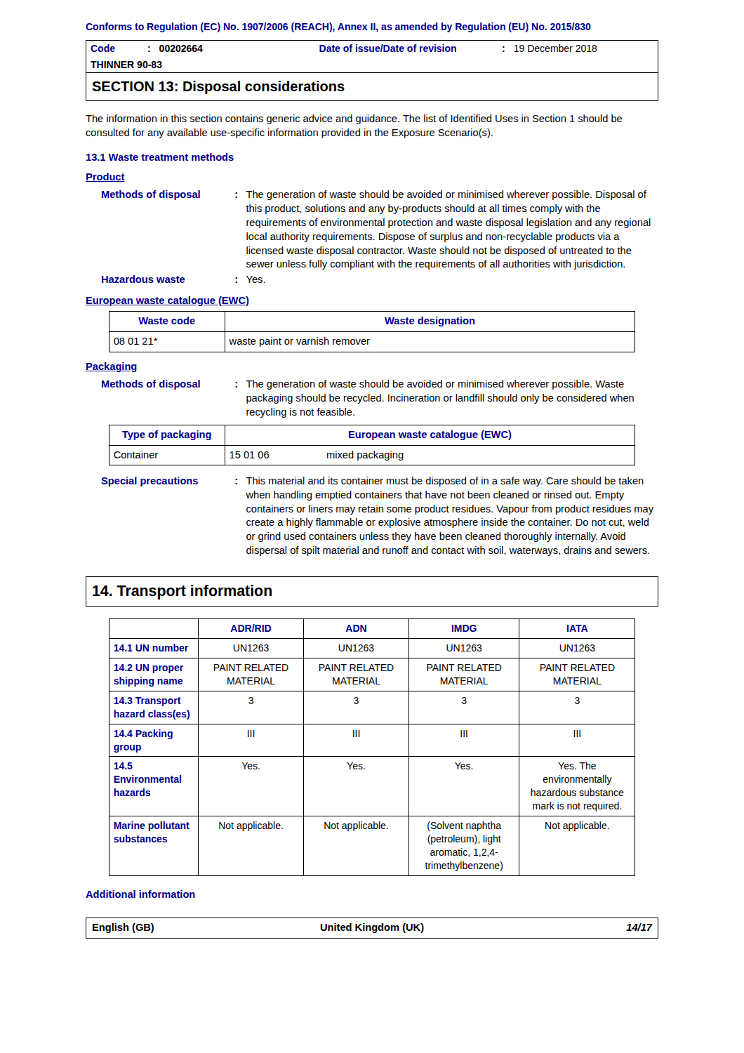Conforms to Regulation (EC) No. 1907/2006 (REACH), Annex II, as amended by Regulation (EU) No. 2015/830
| Code | : | 00202664 | Date of issue/Date of revision | : | 19 December 2018 |
| THINNER 90-83 | |
SECTION 13: Disposal considerations
The information in this section contains generic advice and guidance. The list of Identified Uses in Section 1 should be consulted for any available use-specific information provided in the Exposure Scenario(s).
13.1 Waste treatment methods
Product
| Methods of disposal | : | The generation of waste should be avoided or minimised wherever possible. Disposal of this product, solutions and any by-products should at all times comply with the requirements of environmental protection and waste disposal legislation and any regional local authority requirements. Dispose of surplus and non-recyclable products via a licensed waste disposal contractor. Waste should not be disposed of untreated to the sewer unless fully compliant with the requirements of all authorities with jurisdiction. |
| Hazardous waste | : | Yes. |
European waste catalogue (EWC)
| Waste code | Waste designation |
| --- | --- |
| 08 01 21* | waste paint or varnish remover |
Packaging
| Methods of disposal | : | The generation of waste should be avoided or minimised wherever possible. Waste packaging should be recycled. Incineration or landfill should only be considered when recycling is not feasible. |
| Type of packaging | European waste catalogue (EWC) |
| --- | --- |
| Container | 15 01 06 mixed packaging |
| Special precautions | : | This material and its container must be disposed of in a safe way. Care should be taken when handling emptied containers that have not been cleaned or rinsed out. Empty containers or liners may retain some product residues. Vapour from product residues may create a highly flammable or explosive atmosphere inside the container. Do not cut, weld or grind used containers unless they have been cleaned thoroughly internally. Avoid dispersal of spilt material and runoff and contact with soil, waterways, drains and sewers. |
14. Transport information
| | ADR/RID | ADN | IMDG | IATA |
| --- | --- | --- | --- | --- |
| 14.1 UN number | UN1263 | UN1263 | UN1263 | UN1263 |
| 14.2 UN proper shipping name | PAINT RELATED MATERIAL | PAINT RELATED MATERIAL | PAINT RELATED MATERIAL | PAINT RELATED MATERIAL |
| 14.3 Transport hazard class(es) | 3 | 3 | 3 | 3 |
| 14.4 Packing group | III | III | III | III |
| 14.5 Environmental hazards | Yes. | Yes. | Yes. | Yes. The environmentally hazardous substance mark is not required. |
| Marine pollutant substances | Not applicable. | Not applicable. | (Solvent naphtha (petroleum), light aromatic, 1,2,4-trimethylbenzene) | Not applicable. |
Additional information
| English (GB) | United Kingdom (UK) | 14/17 |